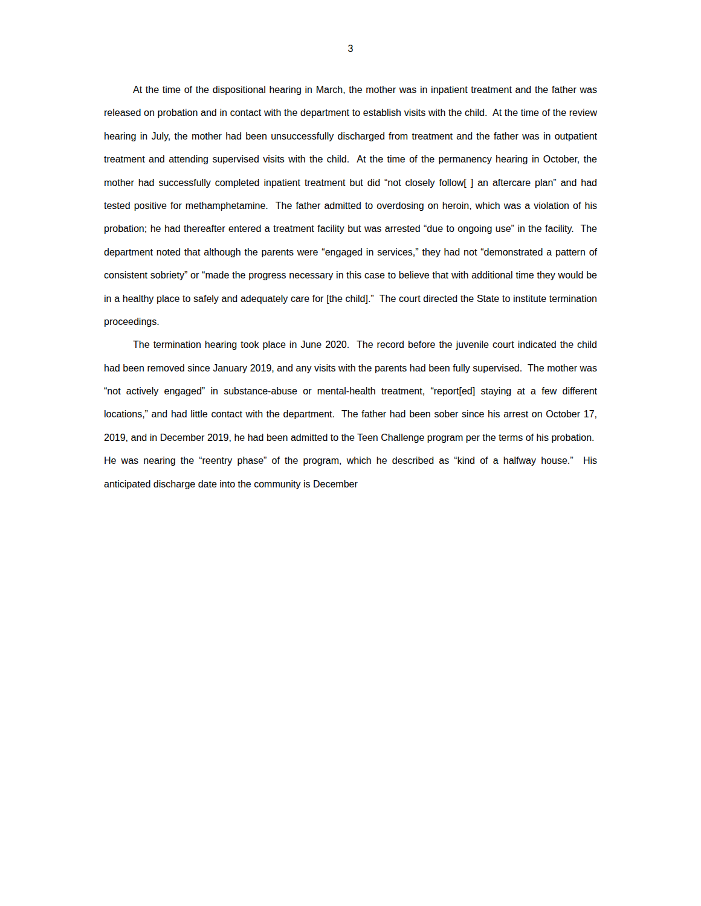3
At the time of the dispositional hearing in March, the mother was in inpatient treatment and the father was released on probation and in contact with the department to establish visits with the child. At the time of the review hearing in July, the mother had been unsuccessfully discharged from treatment and the father was in outpatient treatment and attending supervised visits with the child. At the time of the permanency hearing in October, the mother had successfully completed inpatient treatment but did “not closely follow[ ] an aftercare plan” and had tested positive for methamphetamine. The father admitted to overdosing on heroin, which was a violation of his probation; he had thereafter entered a treatment facility but was arrested “due to ongoing use” in the facility. The department noted that although the parents were “engaged in services,” they had not “demonstrated a pattern of consistent sobriety” or “made the progress necessary in this case to believe that with additional time they would be in a healthy place to safely and adequately care for [the child].” The court directed the State to institute termination proceedings.
The termination hearing took place in June 2020. The record before the juvenile court indicated the child had been removed since January 2019, and any visits with the parents had been fully supervised. The mother was “not actively engaged” in substance-abuse or mental-health treatment, “report[ed] staying at a few different locations,” and had little contact with the department. The father had been sober since his arrest on October 17, 2019, and in December 2019, he had been admitted to the Teen Challenge program per the terms of his probation. He was nearing the “reentry phase” of the program, which he described as “kind of a halfway house.” His anticipated discharge date into the community is December